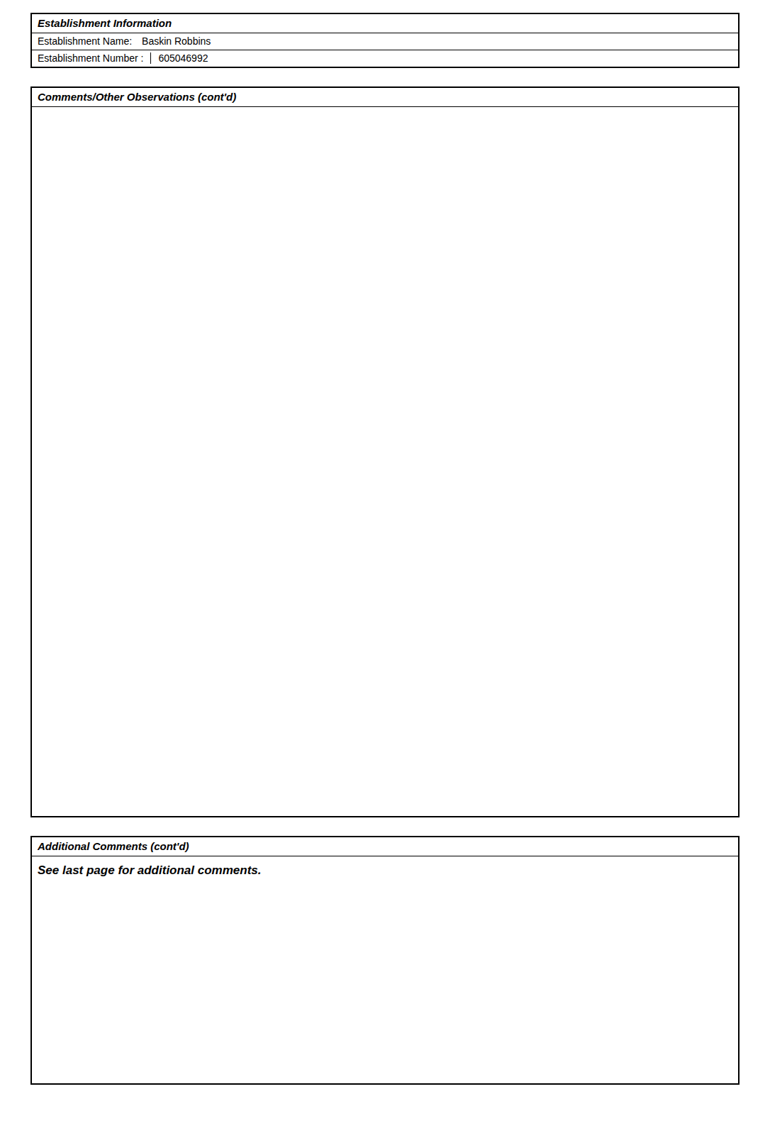Establishment Information
Establishment Name: Baskin Robbins
Establishment Number : 605046992
Comments/Other Observations (cont'd)
Additional Comments (cont'd)
See last page for additional comments.